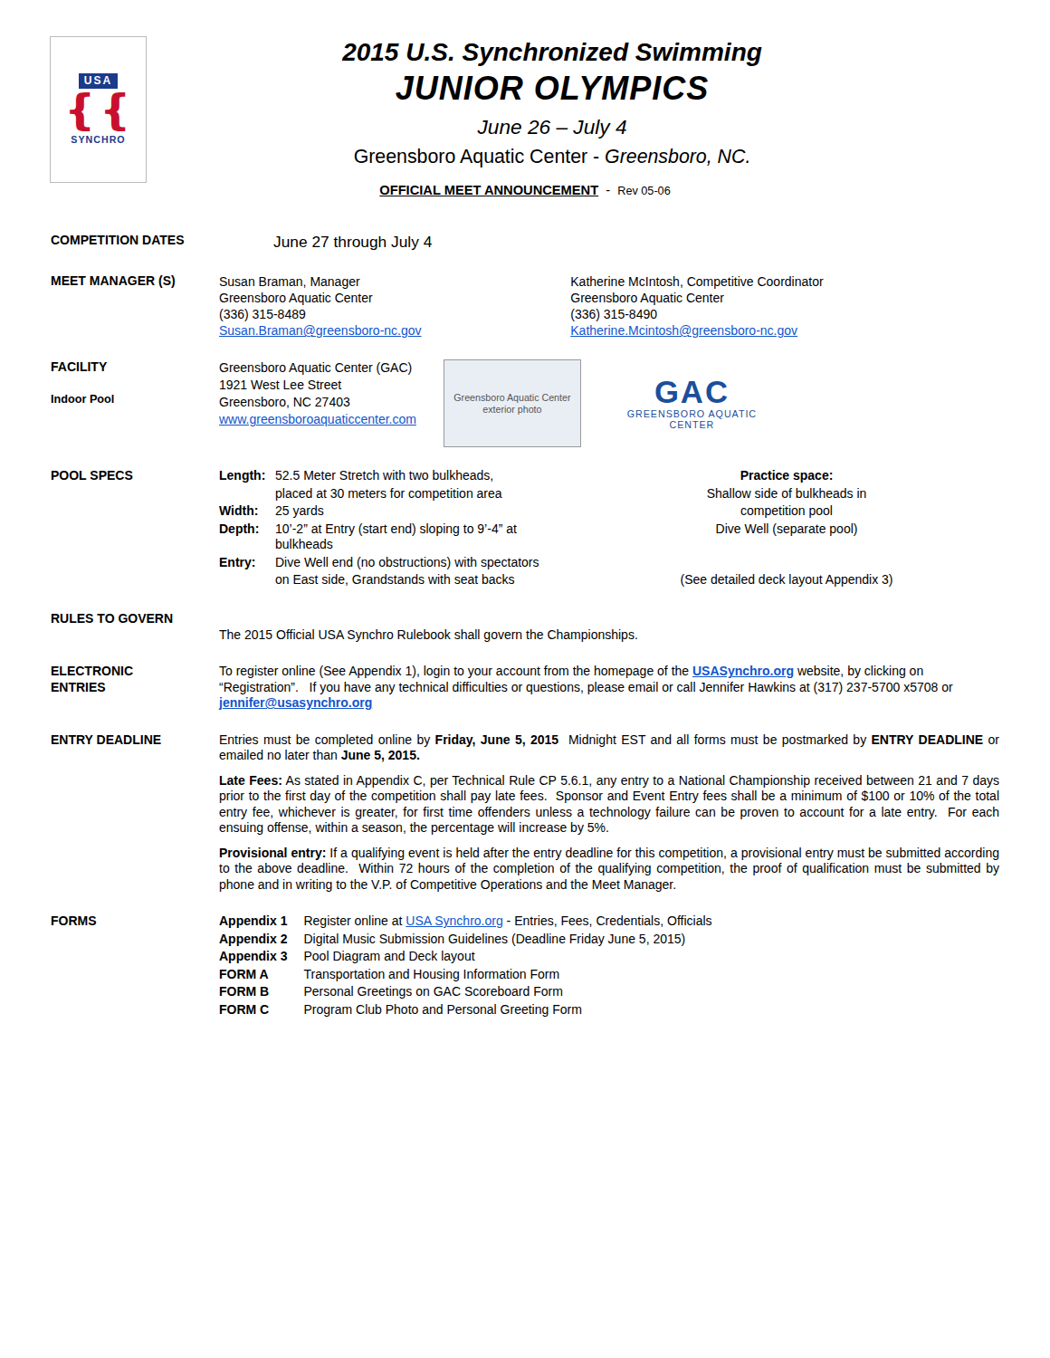USA
❴❴
SYNCHRO
2015 U.S. Synchronized Swimming
JUNIOR OLYMPICS
June 26 – July 4
Greensboro Aquatic Center - Greensboro, NC.
OFFICIAL MEET ANNOUNCEMENT - Rev 05-06
| COMPETITION DATES | June 27 through July 4 |
| MEET MANAGER (S) | / Susan Braman, Manager Greensboro Aquatic Center (336) 315-8489 Susan.Braman@greensboro-nc.gov / Katherine McIntosh, Competitive Coordinator Greensboro Aquatic Center (336) 315-8490 Katherine.Mcintosh@greensboro-nc.gov / |
| FACILITY Indoor Pool | Greensboro Aquatic Center (GAC) 1921 West Lee Street Greensboro, NC 27403 www.greensboroaquaticcenter.com Greensboro Aquatic Center exterior photo GAC GREENSBORO AQUATIC CENTER |
| POOL SPECS | / Length: / 52.5 Meter Stretch with two bulkheads, / Practice space: / / / placed at 30 meters for competition area / Shallow side of bulkheads in / / Width: / 25 yards / competition pool / / Depth: / 10’-2” at Entry (start end) sloping to 9’-4” at bulkheads / Dive Well (separate pool) / / Entry: / Dive Well end (no obstructions) with spectators / / / / on East side, Grandstands with seat backs / (See detailed deck layout Appendix 3) / |
| RULES TO GOVERN | The 2015 Official USA Synchro Rulebook shall govern the Championships. |
| ELECTRONIC ENTRIES | To register online (See Appendix 1), login to your account from the homepage of the USASynchro.org website, by clicking on “Registration”. If you have any technical difficulties or questions, please email or call Jennifer Hawkins at (317) 237-5700 x5708 or jennifer@usasynchro.org |
| ENTRY DEADLINE | Entries must be completed online by Friday, June 5, 2015 Midnight EST and all forms must be postmarked by ENTRY DEADLINE or emailed no later than June 5, 2015. Late Fees: As stated in Appendix C, per Technical Rule CP 5.6.1, any entry to a National Championship received between 21 and 7 days prior to the first day of the competition shall pay late fees. Sponsor and Event Entry fees shall be a minimum of $100 or 10% of the total entry fee, whichever is greater, for first time offenders unless a technology failure can be proven to account for a late entry. For each ensuing offense, within a season, the percentage will increase by 5%. Provisional entry: If a qualifying event is held after the entry deadline for this competition, a provisional entry must be submitted according to the above deadline. Within 72 hours of the completion of the qualifying competition, the proof of qualification must be submitted by phone and in writing to the V.P. of Competitive Operations and the Meet Manager. |
| FORMS | / Appendix 1 / Register online at USA Synchro.org - Entries, Fees, Credentials, Officials / / Appendix 2 / Digital Music Submission Guidelines (Deadline Friday June 5, 2015) / / Appendix 3 / Pool Diagram and Deck layout / / FORM A / Transportation and Housing Information Form / / FORM B / Personal Greetings on GAC Scoreboard Form / / FORM C / Program Club Photo and Personal Greeting Form / |